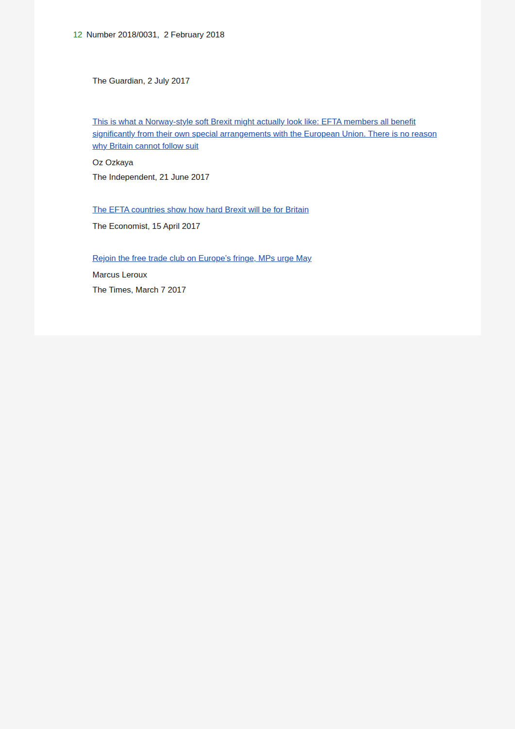12 Number 2018/0031, 2 February 2018
The Guardian, 2 July 2017
This is what a Norway-style soft Brexit might actually look like: EFTA members all benefit significantly from their own special arrangements with the European Union. There is no reason why Britain cannot follow suit Oz Ozkaya The Independent, 21 June 2017
The EFTA countries show how hard Brexit will be for Britain The Economist, 15 April 2017
Rejoin the free trade club on Europe’s fringe, MPs urge May Marcus Leroux The Times, March 7 2017